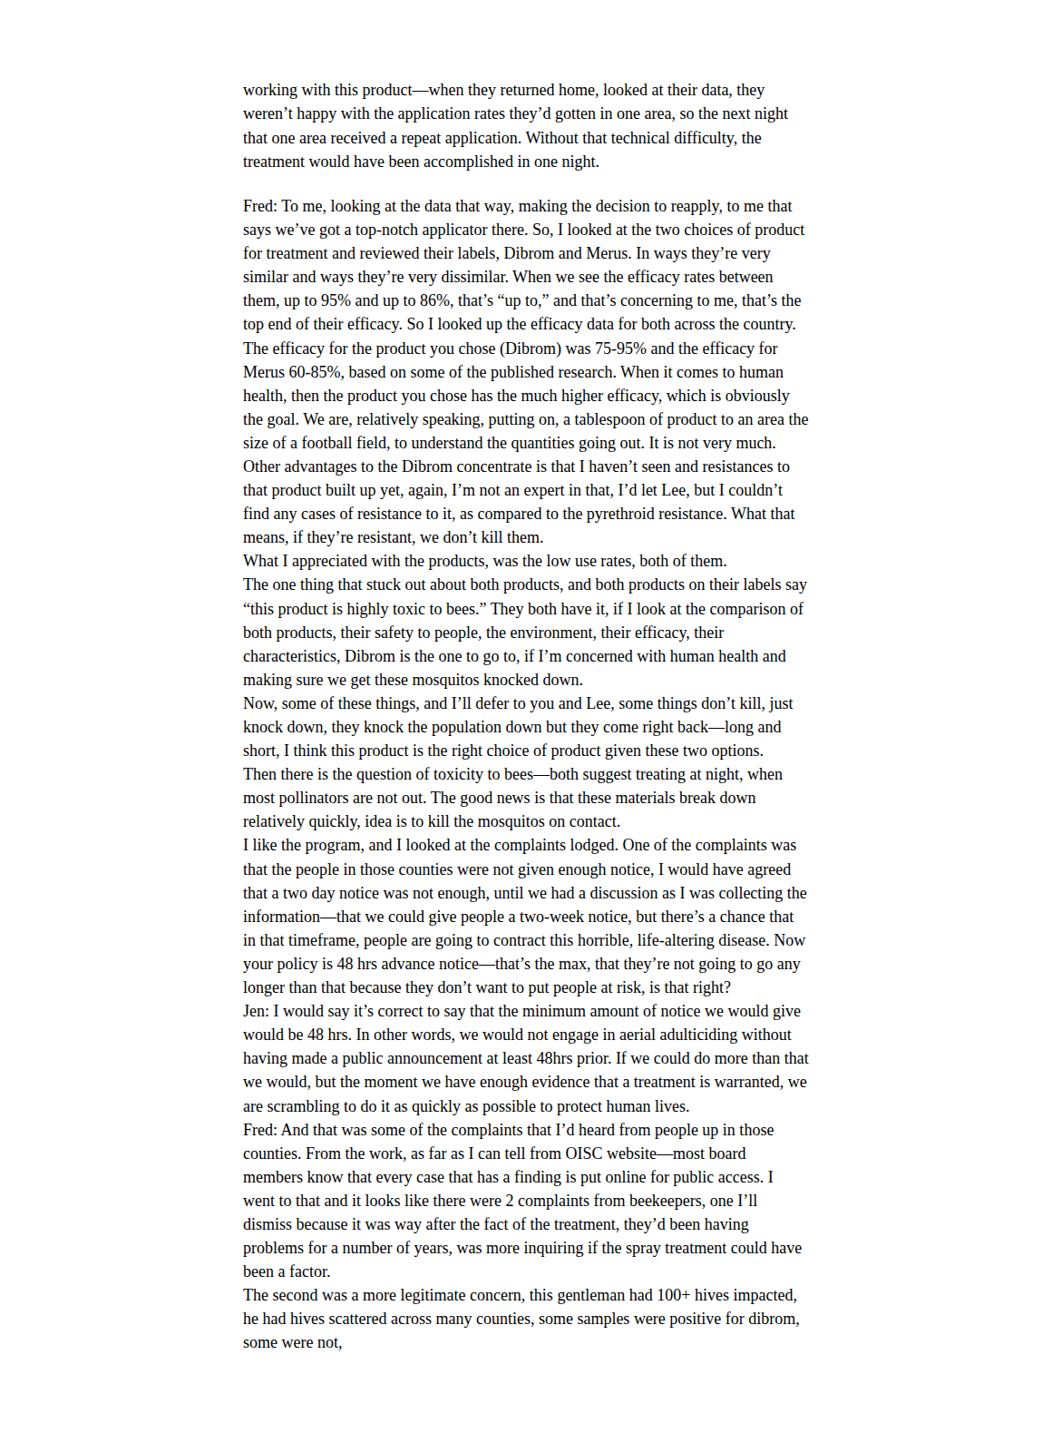working with this product—when they returned home, looked at their data, they weren’t happy with the application rates they’d gotten in one area, so the next night that one area received a repeat application. Without that technical difficulty, the treatment would have been accomplished in one night.
Fred: To me, looking at the data that way, making the decision to reapply, to me that says we’ve got a top-notch applicator there. So, I looked at the two choices of product for treatment and reviewed their labels, Dibrom and Merus. In ways they’re very similar and ways they’re very dissimilar. When we see the efficacy rates between them, up to 95% and up to 86%, that’s “up to,” and that’s concerning to me, that’s the top end of their efficacy. So I looked up the efficacy data for both across the country. The efficacy for the product you chose (Dibrom) was 75-95% and the efficacy for Merus 60-85%, based on some of the published research. When it comes to human health, then the product you chose has the much higher efficacy, which is obviously the goal. We are, relatively speaking, putting on, a tablespoon of product to an area the size of a football field, to understand the quantities going out. It is not very much. Other advantages to the Dibrom concentrate is that I haven’t seen and resistances to that product built up yet, again, I’m not an expert in that, I’d let Lee, but I couldn’t find any cases of resistance to it, as compared to the pyrethroid resistance. What that means, if they’re resistant, we don’t kill them.
What I appreciated with the products, was the low use rates, both of them.
The one thing that stuck out about both products, and both products on their labels say “this product is highly toxic to bees.” They both have it, if I look at the comparison of both products, their safety to people, the environment, their efficacy, their characteristics, Dibrom is the one to go to, if I’m concerned with human health and making sure we get these mosquitos knocked down.
Now, some of these things, and I’ll defer to you and Lee, some things don’t kill, just knock down, they knock the population down but they come right back—long and short, I think this product is the right choice of product given these two options.
Then there is the question of toxicity to bees—both suggest treating at night, when most pollinators are not out. The good news is that these materials break down relatively quickly, idea is to kill the mosquitos on contact.
I like the program, and I looked at the complaints lodged. One of the complaints was that the people in those counties were not given enough notice, I would have agreed that a two day notice was not enough, until we had a discussion as I was collecting the information—that we could give people a two-week notice, but there’s a chance that in that timeframe, people are going to contract this horrible, life-altering disease. Now your policy is 48 hrs advance notice—that’s the max, that they’re not going to go any longer than that because they don’t want to put people at risk, is that right?
Jen: I would say it’s correct to say that the minimum amount of notice we would give would be 48 hrs. In other words, we would not engage in aerial adulticiding without having made a public announcement at least 48hrs prior. If we could do more than that we would, but the moment we have enough evidence that a treatment is warranted, we are scrambling to do it as quickly as possible to protect human lives.
Fred: And that was some of the complaints that I’d heard from people up in those counties. From the work, as far as I can tell from OISC website—most board members know that every case that has a finding is put online for public access. I went to that and it looks like there were 2 complaints from beekeepers, one I’ll dismiss because it was way after the fact of the treatment, they’d been having problems for a number of years, was more inquiring if the spray treatment could have been a factor.
The second was a more legitimate concern, this gentleman had 100+ hives impacted, he had hives scattered across many counties, some samples were positive for dibrom, some were not,